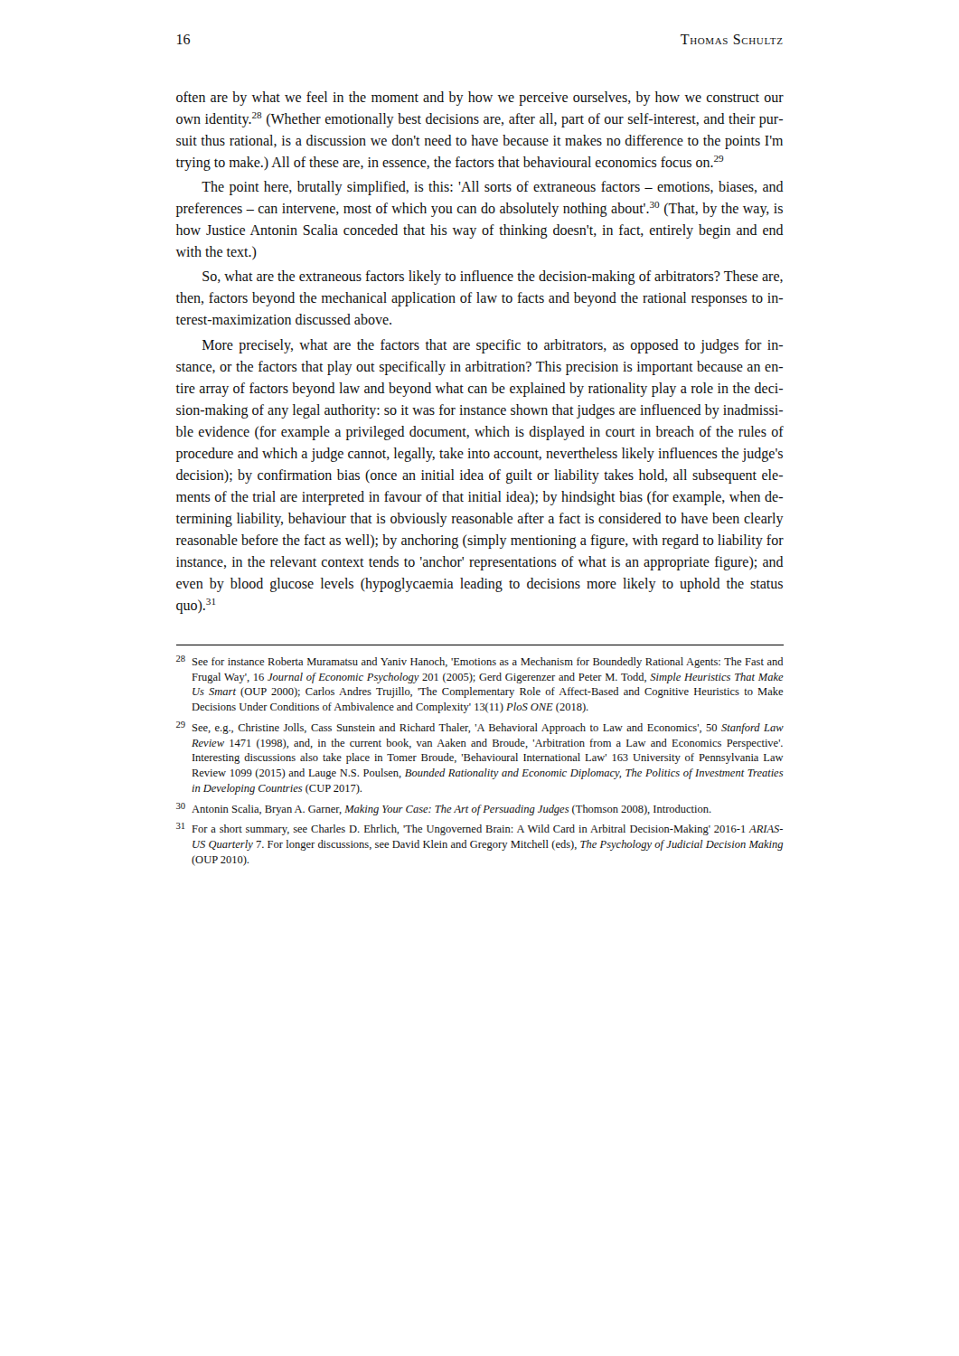16 Thomas Schultz
often are by what we feel in the moment and by how we perceive ourselves, by how we construct our own identity.28 (Whether emotionally best decisions are, after all, part of our self-interest, and their pursuit thus rational, is a discussion we don't need to have because it makes no difference to the points I'm trying to make.) All of these are, in essence, the factors that behavioural economics focus on.29
The point here, brutally simplified, is this: 'All sorts of extraneous factors – emotions, biases, and preferences – can intervene, most of which you can do absolutely nothing about'.30 (That, by the way, is how Justice Antonin Scalia conceded that his way of thinking doesn't, in fact, entirely begin and end with the text.)
So, what are the extraneous factors likely to influence the decision-making of arbitrators? These are, then, factors beyond the mechanical application of law to facts and beyond the rational responses to interest-maximization discussed above.
More precisely, what are the factors that are specific to arbitrators, as opposed to judges for instance, or the factors that play out specifically in arbitration? This precision is important because an entire array of factors beyond law and beyond what can be explained by rationality play a role in the decision-making of any legal authority: so it was for instance shown that judges are influenced by inadmissible evidence (for example a privileged document, which is displayed in court in breach of the rules of procedure and which a judge cannot, legally, take into account, nevertheless likely influences the judge's decision); by confirmation bias (once an initial idea of guilt or liability takes hold, all subsequent elements of the trial are interpreted in favour of that initial idea); by hindsight bias (for example, when determining liability, behaviour that is obviously reasonable after a fact is considered to have been clearly reasonable before the fact as well); by anchoring (simply mentioning a figure, with regard to liability for instance, in the relevant context tends to 'anchor' representations of what is an appropriate figure); and even by blood glucose levels (hypoglycaemia leading to decisions more likely to uphold the status quo).31
28 See for instance Roberta Muramatsu and Yaniv Hanoch, 'Emotions as a Mechanism for Boundedly Rational Agents: The Fast and Frugal Way', 16 Journal of Economic Psychology 201 (2005); Gerd Gigerenzer and Peter M. Todd, Simple Heuristics That Make Us Smart (OUP 2000); Carlos Andres Trujillo, 'The Complementary Role of Affect-Based and Cognitive Heuristics to Make Decisions Under Conditions of Ambivalence and Complexity' 13(11) PloS ONE (2018).
29 See, e.g., Christine Jolls, Cass Sunstein and Richard Thaler, 'A Behavioral Approach to Law and Economics', 50 Stanford Law Review 1471 (1998), and, in the current book, van Aaken and Broude, 'Arbitration from a Law and Economics Perspective'. Interesting discussions also take place in Tomer Broude, 'Behavioural International Law' 163 University of Pennsylvania Law Review 1099 (2015) and Lauge N.S. Poulsen, Bounded Rationality and Economic Diplomacy, The Politics of Investment Treaties in Developing Countries (CUP 2017).
30 Antonin Scalia, Bryan A. Garner, Making Your Case: The Art of Persuading Judges (Thomson 2008), Introduction.
31 For a short summary, see Charles D. Ehrlich, 'The Ungoverned Brain: A Wild Card in Arbitral Decision-Making' 2016-1 ARIAS-US Quarterly 7. For longer discussions, see David Klein and Gregory Mitchell (eds), The Psychology of Judicial Decision Making (OUP 2010).